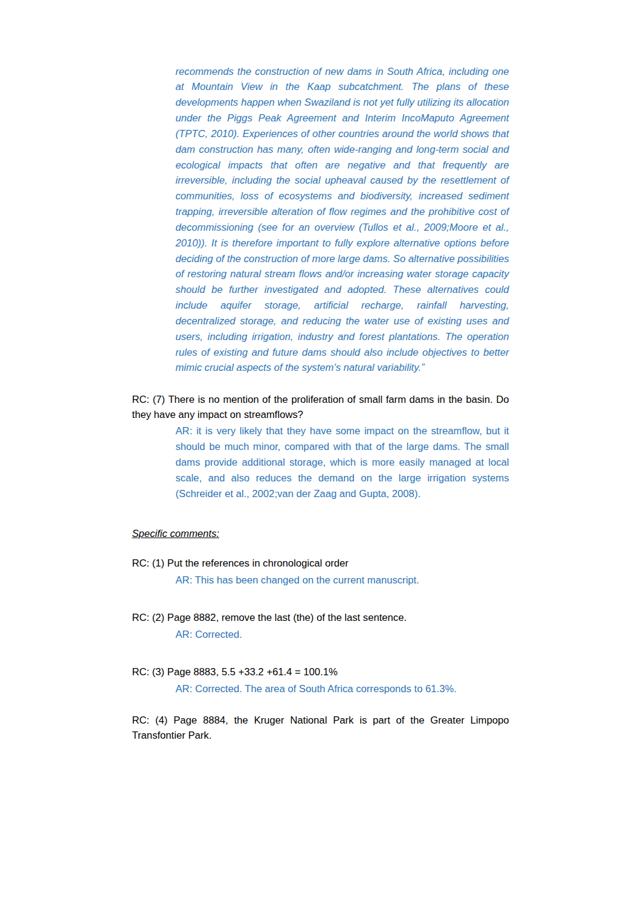recommends the construction of new dams in South Africa, including one at Mountain View in the Kaap subcatchment. The plans of these developments happen when Swaziland is not yet fully utilizing its allocation under the Piggs Peak Agreement and Interim IncoMaputo Agreement (TPTC, 2010). Experiences of other countries around the world shows that dam construction has many, often wide-ranging and long-term social and ecological impacts that often are negative and that frequently are irreversible, including the social upheaval caused by the resettlement of communities, loss of ecosystems and biodiversity, increased sediment trapping, irreversible alteration of flow regimes and the prohibitive cost of decommissioning (see for an overview (Tullos et al., 2009;Moore et al., 2010)). It is therefore important to fully explore alternative options before deciding of the construction of more large dams. So alternative possibilities of restoring natural stream flows and/or increasing water storage capacity should be further investigated and adopted. These alternatives could include aquifer storage, artificial recharge, rainfall harvesting, decentralized storage, and reducing the water use of existing uses and users, including irrigation, industry and forest plantations. The operation rules of existing and future dams should also include objectives to better mimic crucial aspects of the system's natural variability.”
RC: (7) There is no mention of the proliferation of small farm dams in the basin. Do they have any impact on streamflows?
AR: it is very likely that they have some impact on the streamflow, but it should be much minor, compared with that of the large dams. The small dams provide additional storage, which is more easily managed at local scale, and also reduces the demand on the large irrigation systems (Schreider et al., 2002;van der Zaag and Gupta, 2008).
Specific comments:
RC: (1) Put the references in chronological order
AR: This has been changed on the current manuscript.
RC: (2) Page 8882, remove the last (the) of the last sentence.
AR: Corrected.
RC: (3) Page 8883, 5.5 +33.2 +61.4 = 100.1%
AR: Corrected. The area of South Africa corresponds to 61.3%.
RC: (4) Page 8884, the Kruger National Park is part of the Greater Limpopo Transfontier Park.